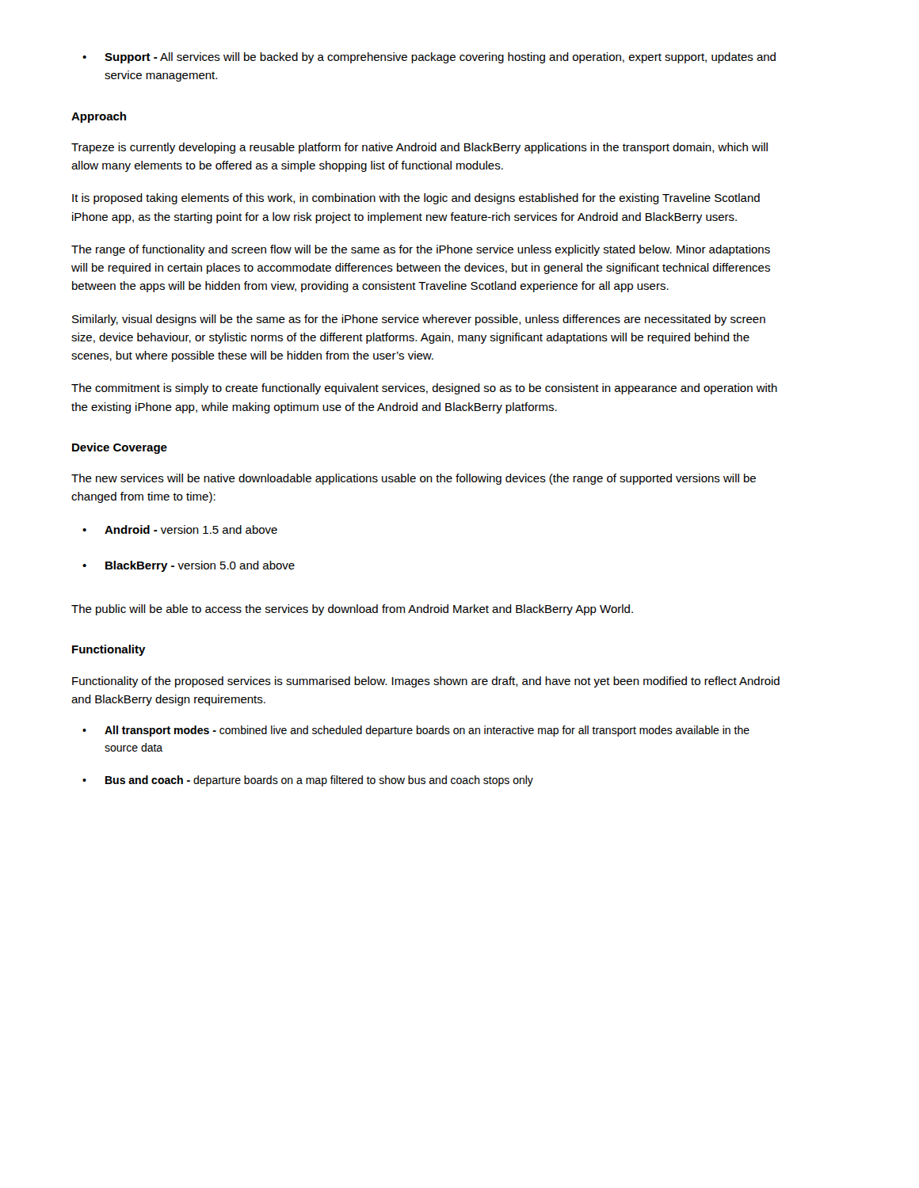Support - All services will be backed by a comprehensive package covering hosting and operation, expert support, updates and service management.
Approach
Trapeze is currently developing a reusable platform for native Android and BlackBerry applications in the transport domain, which will allow many elements to be offered as a simple shopping list of functional modules.
It is proposed taking elements of this work, in combination with the logic and designs established for the existing Traveline Scotland iPhone app, as the starting point for a low risk project to implement new feature-rich services for Android and BlackBerry users.
The range of functionality and screen flow will be the same as for the iPhone service unless explicitly stated below. Minor adaptations will be required in certain places to accommodate differences between the devices, but in general the significant technical differences between the apps will be hidden from view, providing a consistent Traveline Scotland experience for all app users.
Similarly, visual designs will be the same as for the iPhone service wherever possible, unless differences are necessitated by screen size, device behaviour, or stylistic norms of the different platforms. Again, many significant adaptations will be required behind the scenes, but where possible these will be hidden from the user’s view.
The commitment is simply to create functionally equivalent services, designed so as to be consistent in appearance and operation with the existing iPhone app, while making optimum use of the Android and BlackBerry platforms.
Device Coverage
The new services will be native downloadable applications usable on the following devices (the range of supported versions will be changed from time to time):
Android - version 1.5 and above
BlackBerry - version 5.0 and above
The public will be able to access the services by download from Android Market and BlackBerry App World.
Functionality
Functionality of the proposed services is summarised below. Images shown are draft, and have not yet been modified to reflect Android and BlackBerry design requirements.
All transport modes - combined live and scheduled departure boards on an interactive map for all transport modes available in the source data
Bus and coach - departure boards on a map filtered to show bus and coach stops only